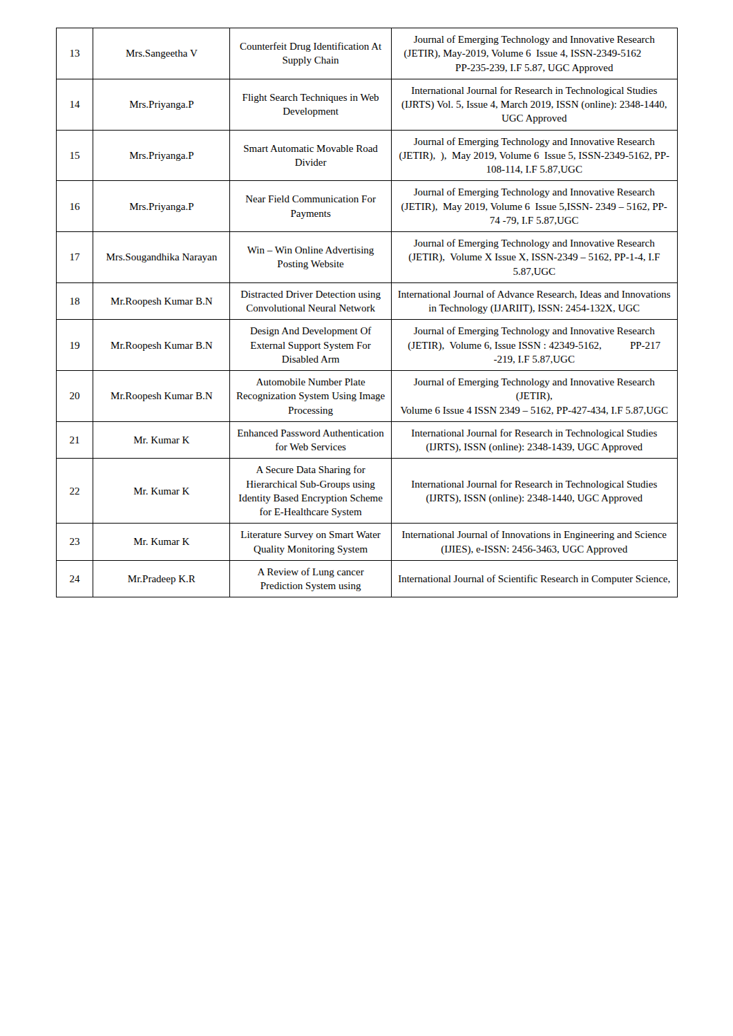| 13 | Mrs.Sangeetha V | Counterfeit Drug Identification At Supply Chain | Journal of Emerging Technology and Innovative Research (JETIR), May-2019, Volume 6 Issue 4, ISSN-2349-5162 PP-235-239, I.F 5.87, UGC Approved |
| 14 | Mrs.Priyanga.P | Flight Search Techniques in Web Development | International Journal for Research in Technological Studies (IJRTS) Vol. 5, Issue 4, March 2019, ISSN (online): 2348-1440, UGC Approved |
| 15 | Mrs.Priyanga.P | Smart Automatic Movable Road Divider | Journal of Emerging Technology and Innovative Research (JETIR), ), May 2019, Volume 6 Issue 5, ISSN-2349-5162, PP-108-114, I.F 5.87,UGC |
| 16 | Mrs.Priyanga.P | Near Field Communication For Payments | Journal of Emerging Technology and Innovative Research (JETIR), May 2019, Volume 6 Issue 5,ISSN- 2349 – 5162, PP- 74 -79, I.F 5.87,UGC |
| 17 | Mrs.Sougandhika Narayan | Win – Win Online Advertising Posting Website | Journal of Emerging Technology and Innovative Research (JETIR), Volume X Issue X, ISSN-2349 – 5162, PP-1-4, I.F 5.87,UGC |
| 18 | Mr.Roopesh Kumar B.N | Distracted Driver Detection using Convolutional Neural Network | International Journal of Advance Research, Ideas and Innovations in Technology (IJARIIT), ISSN: 2454-132X, UGC |
| 19 | Mr.Roopesh Kumar B.N | Design And Development Of External Support System For Disabled Arm | Journal of Emerging Technology and Innovative Research (JETIR), Volume 6, Issue ISSN : 42349-5162, PP-217 -219, I.F 5.87,UGC |
| 20 | Mr.Roopesh Kumar B.N | Automobile Number Plate Recognization System Using Image Processing | Journal of Emerging Technology and Innovative Research (JETIR), Volume 6 Issue 4 ISSN 2349 – 5162, PP-427-434, I.F 5.87,UGC |
| 21 | Mr. Kumar K | Enhanced Password Authentication for Web Services | International Journal for Research in Technological Studies (IJRTS), ISSN (online): 2348-1439, UGC Approved |
| 22 | Mr. Kumar K | A Secure Data Sharing for Hierarchical Sub-Groups using Identity Based Encryption Scheme for E-Healthcare System | International Journal for Research in Technological Studies (IJRTS), ISSN (online): 2348-1440, UGC Approved |
| 23 | Mr. Kumar K | Literature Survey on Smart Water Quality Monitoring System | International Journal of Innovations in Engineering and Science (IJIES), e-ISSN: 2456-3463, UGC Approved |
| 24 | Mr.Pradeep K.R | A Review of Lung cancer Prediction System using | International Journal of Scientific Research in Computer Science, |